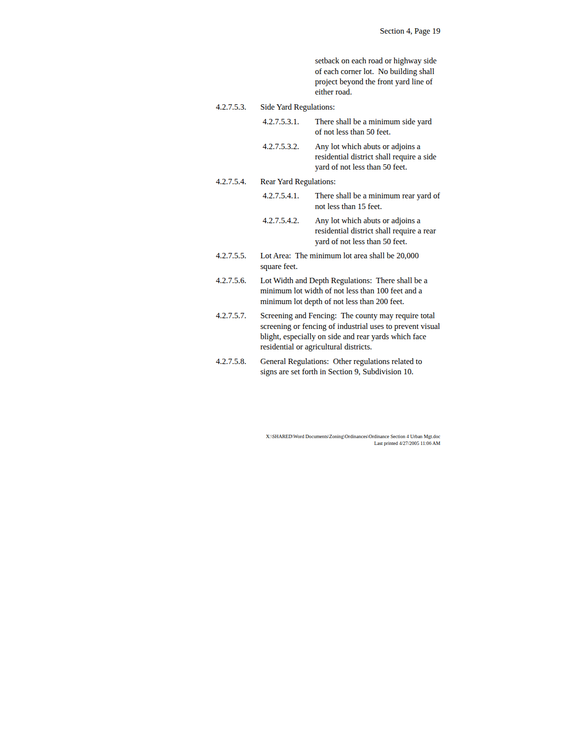Section 4, Page 19
setback on each road or highway side of each corner lot. No building shall project beyond the front yard line of either road.
4.2.7.5.3.
Side Yard Regulations:
4.2.7.5.3.1.
There shall be a minimum side yard of not less than 50 feet.
4.2.7.5.3.2.
Any lot which abuts or adjoins a residential district shall require a side yard of not less than 50 feet.
4.2.7.5.4.
Rear Yard Regulations:
4.2.7.5.4.1.
There shall be a minimum rear yard of not less than 15 feet.
4.2.7.5.4.2.
Any lot which abuts or adjoins a residential district shall require a rear yard of not less than 50 feet.
4.2.7.5.5.
Lot Area: The minimum lot area shall be 20,000 square feet.
4.2.7.5.6.
Lot Width and Depth Regulations: There shall be a minimum lot width of not less than 100 feet and a minimum lot depth of not less than 200 feet.
4.2.7.5.7.
Screening and Fencing: The county may require total screening or fencing of industrial uses to prevent visual blight, especially on side and rear yards which face residential or agricultural districts.
4.2.7.5.8.
General Regulations: Other regulations related to signs are set forth in Section 9, Subdivision 10.
X:\SHARED\Word Documents\Zoning\Ordinances\Ordinance Section 4 Urban Mgt.doc
Last printed 4/27/2005 11:06 AM